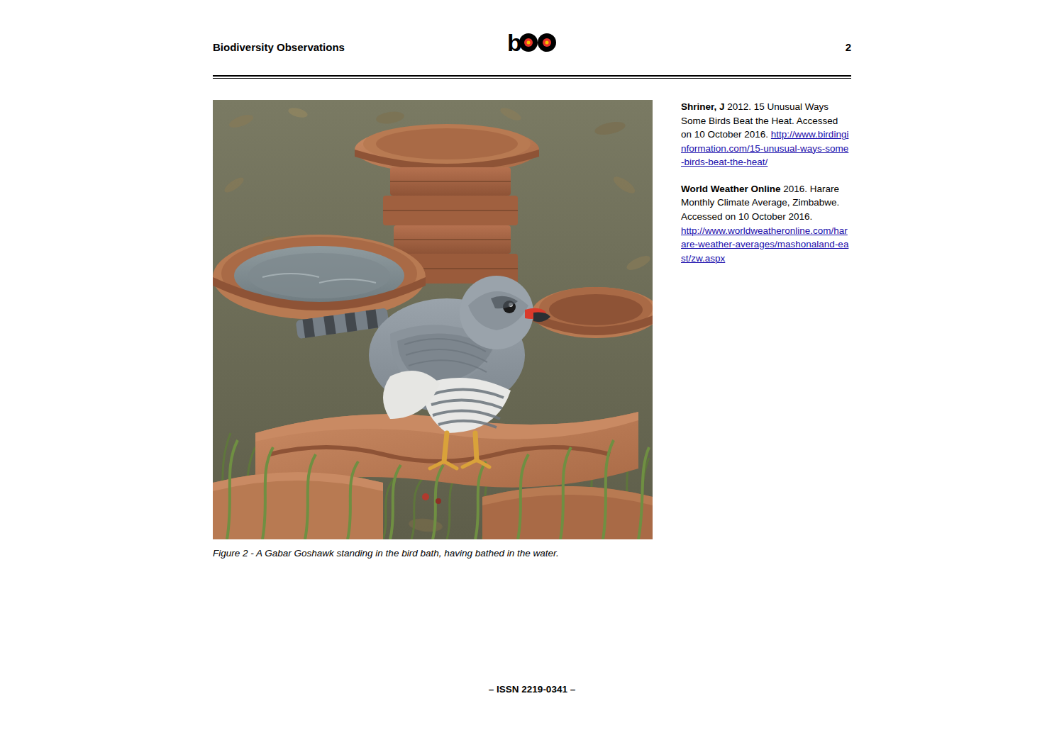Biodiversity Observations
b
2
Figure 2 - A Gabar Goshawk standing in the bird bath, having bathed in the water.
Shriner, J 2012. 15 Unusual Ways Some Birds Beat the Heat. Accessed on 10 October 2016. http://www.birdinginformation.com/15-unusual-ways-some-birds-beat-the-heat/
World Weather Online 2016. Harare Monthly Climate Average, Zimbabwe.
Accessed on 10 October 2016.
http://www.worldweatheronline.com/harare-weather-averages/mashonaland-east/zw.aspx
– ISSN 2219-0341 –